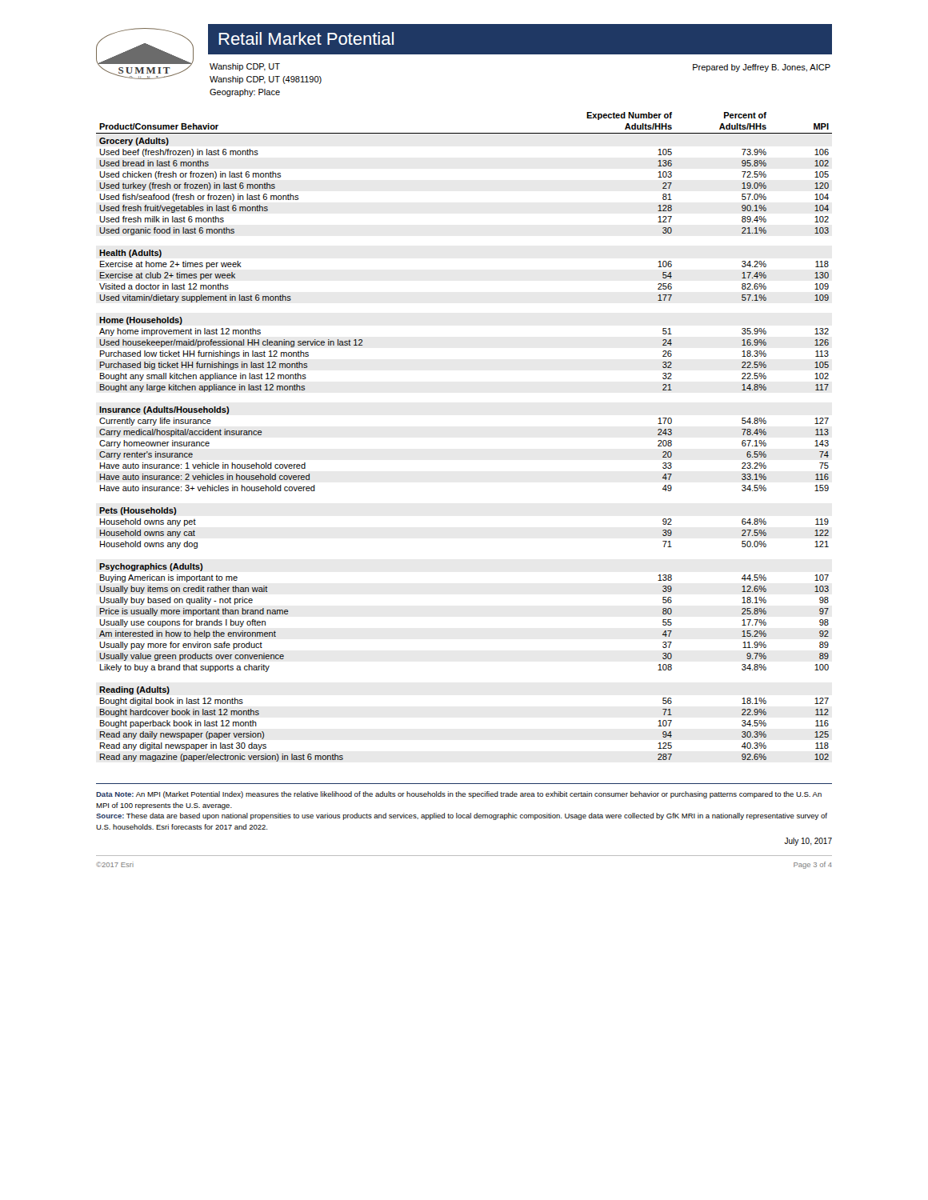SUMMIT
C O U N T Y
Retail Market Potential
Wanship CDP, UT
Wanship CDP, UT (4981190)
Geography: Place
Prepared by Jeffrey B. Jones, AICP
| | Expected Number of | Percent of | |
| --- | --- | --- | --- |
| Product/Consumer Behavior | Adults/HHs | Adults/HHs | MPI |
| Grocery (Adults) | | | |
| Used beef (fresh/frozen) in last 6 months | 105 | 73.9% | 106 |
| Used bread in last 6 months | 136 | 95.8% | 102 |
| Used chicken (fresh or frozen) in last 6 months | 103 | 72.5% | 105 |
| Used turkey (fresh or frozen) in last 6 months | 27 | 19.0% | 120 |
| Used fish/seafood (fresh or frozen) in last 6 months | 81 | 57.0% | 104 |
| Used fresh fruit/vegetables in last 6 months | 128 | 90.1% | 104 |
| Used fresh milk in last 6 months | 127 | 89.4% | 102 |
| Used organic food in last 6 months | 30 | 21.1% | 103 |
| Health (Adults) | | | |
| Exercise at home 2+ times per week | 106 | 34.2% | 118 |
| Exercise at club 2+ times per week | 54 | 17.4% | 130 |
| Visited a doctor in last 12 months | 256 | 82.6% | 109 |
| Used vitamin/dietary supplement in last 6 months | 177 | 57.1% | 109 |
| Home (Households) | | | |
| Any home improvement in last 12 months | 51 | 35.9% | 132 |
| Used housekeeper/maid/professional HH cleaning service in last 12 | 24 | 16.9% | 126 |
| Purchased low ticket HH furnishings in last 12 months | 26 | 18.3% | 113 |
| Purchased big ticket HH furnishings in last 12 months | 32 | 22.5% | 105 |
| Bought any small kitchen appliance in last 12 months | 32 | 22.5% | 102 |
| Bought any large kitchen appliance in last 12 months | 21 | 14.8% | 117 |
| Insurance (Adults/Households) | | | |
| Currently carry life insurance | 170 | 54.8% | 127 |
| Carry medical/hospital/accident insurance | 243 | 78.4% | 113 |
| Carry homeowner insurance | 208 | 67.1% | 143 |
| Carry renter's insurance | 20 | 6.5% | 74 |
| Have auto insurance: 1 vehicle in household covered | 33 | 23.2% | 75 |
| Have auto insurance: 2 vehicles in household covered | 47 | 33.1% | 116 |
| Have auto insurance: 3+ vehicles in household covered | 49 | 34.5% | 159 |
| Pets (Households) | | | |
| Household owns any pet | 92 | 64.8% | 119 |
| Household owns any cat | 39 | 27.5% | 122 |
| Household owns any dog | 71 | 50.0% | 121 |
| Psychographics (Adults) | | | |
| Buying American is important to me | 138 | 44.5% | 107 |
| Usually buy items on credit rather than wait | 39 | 12.6% | 103 |
| Usually buy based on quality - not price | 56 | 18.1% | 98 |
| Price is usually more important than brand name | 80 | 25.8% | 97 |
| Usually use coupons for brands I buy often | 55 | 17.7% | 98 |
| Am interested in how to help the environment | 47 | 15.2% | 92 |
| Usually pay more for environ safe product | 37 | 11.9% | 89 |
| Usually value green products over convenience | 30 | 9.7% | 89 |
| Likely to buy a brand that supports a charity | 108 | 34.8% | 100 |
| Reading (Adults) | | | |
| Bought digital book in last 12 months | 56 | 18.1% | 127 |
| Bought hardcover book in last 12 months | 71 | 22.9% | 112 |
| Bought paperback book in last 12 month | 107 | 34.5% | 116 |
| Read any daily newspaper (paper version) | 94 | 30.3% | 125 |
| Read any digital newspaper in last 30 days | 125 | 40.3% | 118 |
| Read any magazine (paper/electronic version) in last 6 months | 287 | 92.6% | 102 |
Data Note: An MPI (Market Potential Index) measures the relative likelihood of the adults or households in the specified trade area to exhibit certain consumer behavior or purchasing patterns compared to the U.S. An MPI of 100 represents the U.S. average.
Source: These data are based upon national propensities to use various products and services, applied to local demographic composition. Usage data were collected by GfK MRI in a nationally representative survey of U.S. households. Esri forecasts for 2017 and 2022.
July 10, 2017
©2017 Esri
Page 3 of 4